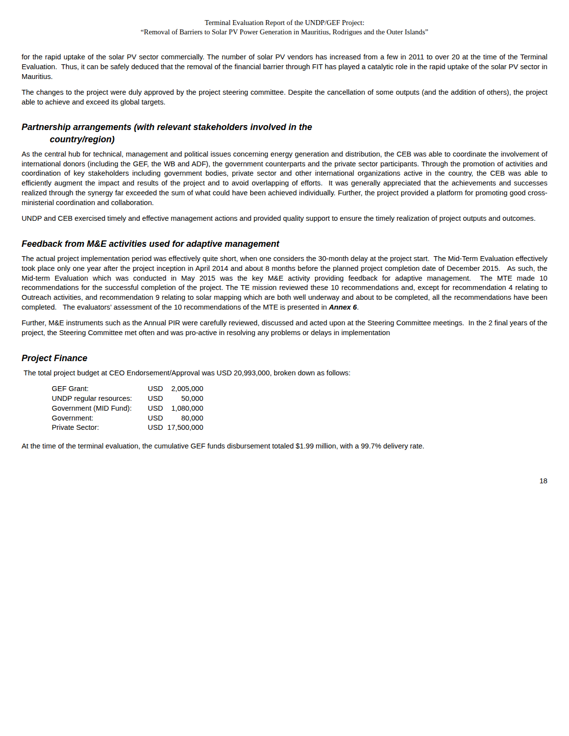Terminal Evaluation Report of the UNDP/GEF Project:
“Removal of Barriers to Solar PV Power Generation in Mauritius, Rodrigues and the Outer Islands”
for the rapid uptake of the solar PV sector commercially. The number of solar PV vendors has increased from a few in 2011 to over 20 at the time of the Terminal Evaluation. Thus, it can be safely deduced that the removal of the financial barrier through FIT has played a catalytic role in the rapid uptake of the solar PV sector in Mauritius.
The changes to the project were duly approved by the project steering committee. Despite the cancellation of some outputs (and the addition of others), the project able to achieve and exceed its global targets.
Partnership arrangements (with relevant stakeholders involved in thecountry/region)
As the central hub for technical, management and political issues concerning energy generation and distribution, the CEB was able to coordinate the involvement of international donors (including the GEF, the WB and ADF), the government counterparts and the private sector participants. Through the promotion of activities and coordination of key stakeholders including government bodies, private sector and other international organizations active in the country, the CEB was able to efficiently augment the impact and results of the project and to avoid overlapping of efforts. It was generally appreciated that the achievements and successes realized through the synergy far exceeded the sum of what could have been achieved individually. Further, the project provided a platform for promoting good cross-ministerial coordination and collaboration.
UNDP and CEB exercised timely and effective management actions and provided quality support to ensure the timely realization of project outputs and outcomes.
Feedback from M&E activities used for adaptive management
The actual project implementation period was effectively quite short, when one considers the 30-month delay at the project start. The Mid-Term Evaluation effectively took place only one year after the project inception in April 2014 and about 8 months before the planned project completion date of December 2015. As such, the Mid-term Evaluation which was conducted in May 2015 was the key M&E activity providing feedback for adaptive management. The MTE made 10 recommendations for the successful completion of the project. The TE mission reviewed these 10 recommendations and, except for recommendation 4 relating to Outreach activities, and recommendation 9 relating to solar mapping which are both well underway and about to be completed, all the recommendations have been completed. The evaluators’ assessment of the 10 recommendations of the MTE is presented in Annex 6.
Further, M&E instruments such as the Annual PIR were carefully reviewed, discussed and acted upon at the Steering Committee meetings. In the 2 final years of the project, the Steering Committee met often and was pro-active in resolving any problems or delays in implementation
Project Finance
The total project budget at CEO Endorsement/Approval was USD 20,993,000, broken down as follows:
| GEF Grant: | USD | 2,005,000 |
| UNDP regular resources: | USD | 50,000 |
| Government (MID Fund): | USD | 1,080,000 |
| Government: | USD | 80,000 |
| Private Sector: | USD | 17,500,000 |
At the time of the terminal evaluation, the cumulative GEF funds disbursement totaled $1.99 million, with a 99.7% delivery rate.
18